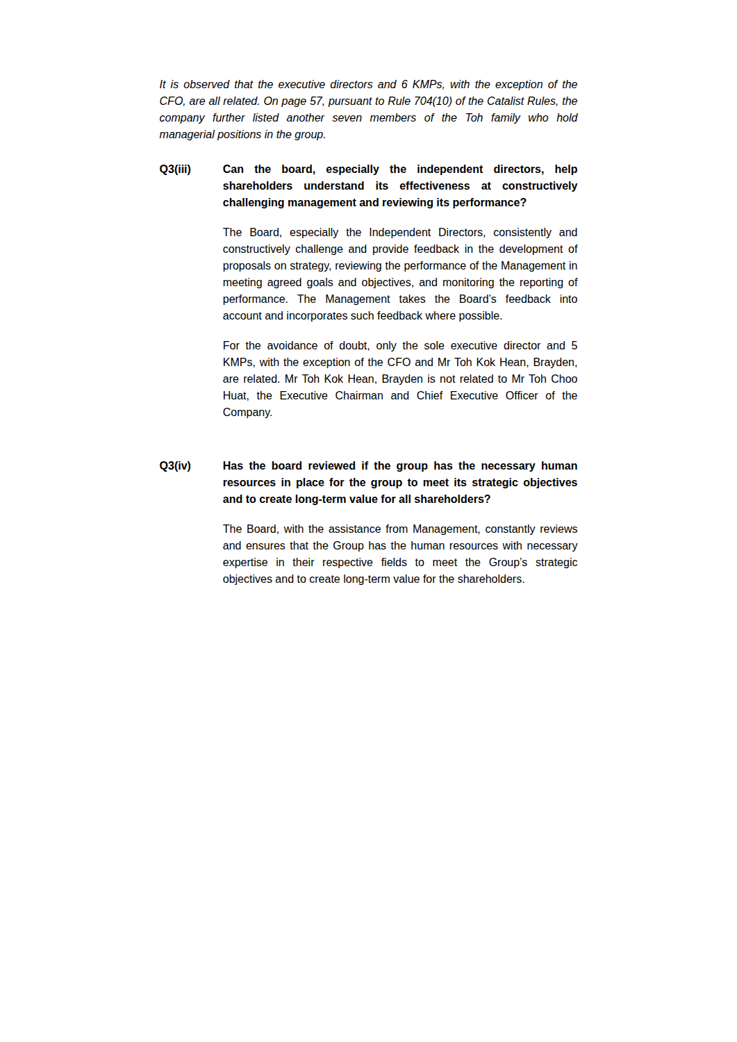It is observed that the executive directors and 6 KMPs, with the exception of the CFO, are all related. On page 57, pursuant to Rule 704(10) of the Catalist Rules, the company further listed another seven members of the Toh family who hold managerial positions in the group.
Q3(iii)
Can the board, especially the independent directors, help shareholders understand its effectiveness at constructively challenging management and reviewing its performance?
The Board, especially the Independent Directors, consistently and constructively challenge and provide feedback in the development of proposals on strategy, reviewing the performance of the Management in meeting agreed goals and objectives, and monitoring the reporting of performance. The Management takes the Board’s feedback into account and incorporates such feedback where possible.
For the avoidance of doubt, only the sole executive director and 5 KMPs, with the exception of the CFO and Mr Toh Kok Hean, Brayden, are related. Mr Toh Kok Hean, Brayden is not related to Mr Toh Choo Huat, the Executive Chairman and Chief Executive Officer of the Company.
Q3(iv)
Has the board reviewed if the group has the necessary human resources in place for the group to meet its strategic objectives and to create long-term value for all shareholders?
The Board, with the assistance from Management, constantly reviews and ensures that the Group has the human resources with necessary expertise in their respective fields to meet the Group’s strategic objectives and to create long-term value for the shareholders.